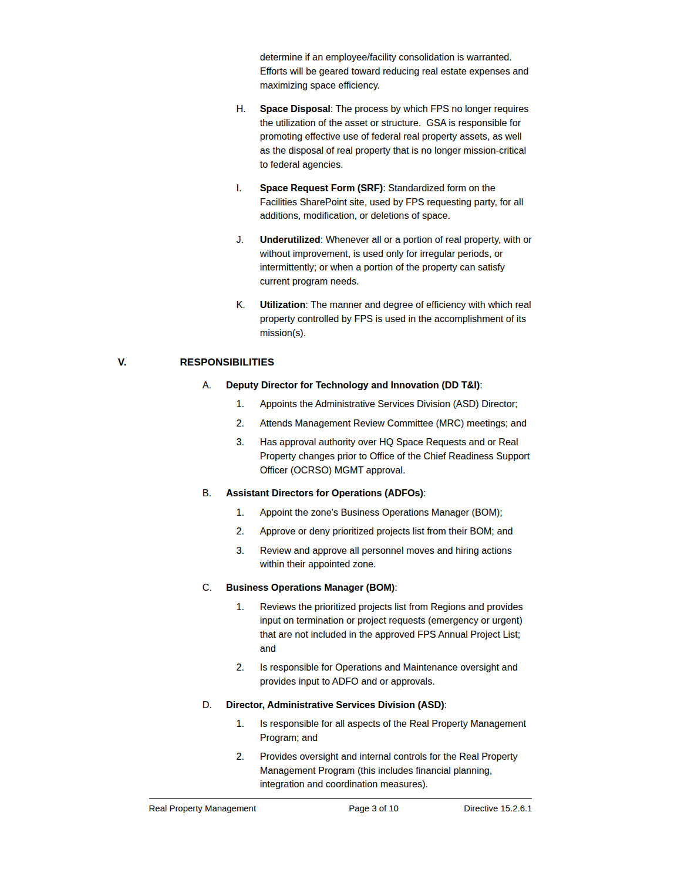determine if an employee/facility consolidation is warranted. Efforts will be geared toward reducing real estate expenses and maximizing space efficiency.
H. Space Disposal: The process by which FPS no longer requires the utilization of the asset or structure. GSA is responsible for promoting effective use of federal real property assets, as well as the disposal of real property that is no longer mission-critical to federal agencies.
I. Space Request Form (SRF): Standardized form on the Facilities SharePoint site, used by FPS requesting party, for all additions, modification, or deletions of space.
J. Underutilized: Whenever all or a portion of real property, with or without improvement, is used only for irregular periods, or intermittently; or when a portion of the property can satisfy current program needs.
K. Utilization: The manner and degree of efficiency with which real property controlled by FPS is used in the accomplishment of its mission(s).
V. RESPONSIBILITIES
A. Deputy Director for Technology and Innovation (DD T&I):
1. Appoints the Administrative Services Division (ASD) Director;
2. Attends Management Review Committee (MRC) meetings; and
3. Has approval authority over HQ Space Requests and or Real Property changes prior to Office of the Chief Readiness Support Officer (OCRSO) MGMT approval.
B. Assistant Directors for Operations (ADFOs):
1. Appoint the zone's Business Operations Manager (BOM);
2. Approve or deny prioritized projects list from their BOM; and
3. Review and approve all personnel moves and hiring actions within their appointed zone.
C. Business Operations Manager (BOM):
1. Reviews the prioritized projects list from Regions and provides input on termination or project requests (emergency or urgent) that are not included in the approved FPS Annual Project List; and
2. Is responsible for Operations and Maintenance oversight and provides input to ADFO and or approvals.
D. Director, Administrative Services Division (ASD):
1. Is responsible for all aspects of the Real Property Management Program; and
2. Provides oversight and internal controls for the Real Property Management Program (this includes financial planning, integration and coordination measures).
| Real Property Management | Page 3 of 10 | Directive 15.2.6.1 |